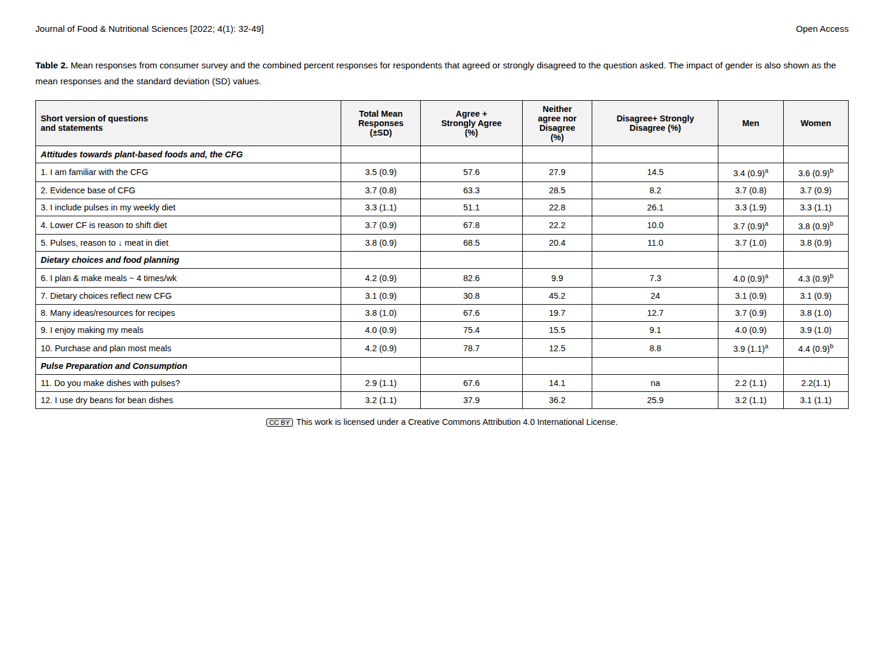Journal of Food & Nutritional Sciences [2022; 4(1): 32-49] Open Access
Table 2. Mean responses from consumer survey and the combined percent responses for respondents that agreed or strongly disagreed to the question asked. The impact of gender is also shown as the mean responses and the standard deviation (SD) values.
| Short version of questions and statements | Total Mean Responses (±SD) | Agree + Strongly Agree (%) | Neither agree nor Disagree (%) | Disagree+ Strongly Disagree (%) | Men | Women |
| --- | --- | --- | --- | --- | --- | --- |
| Attitudes towards plant-based foods and, the CFG | | | | | | |
| 1. I am familiar with the CFG | 3.5 (0.9) | 57.6 | 27.9 | 14.5 | 3.4 (0.9) a | 3.6 (0.9) b |
| 2. Evidence base of CFG | 3.7 (0.8) | 63.3 | 28.5 | 8.2 | 3.7 (0.8) | 3.7 (0.9) |
| 3. I include pulses in my weekly diet | 3.3 (1.1) | 51.1 | 22.8 | 26.1 | 3.3 (1.9) | 3.3 (1.1) |
| 4. Lower CF is reason to shift diet | 3.7 (0.9) | 67.8 | 22.2 | 10.0 | 3.7 (0.9) a | 3.8 (0.9) b |
| 5. Pulses, reason to ↓ meat in diet | 3.8 (0.9) | 68.5 | 20.4 | 11.0 | 3.7 (1.0) | 3.8 (0.9) |
| Dietary choices and food planning | | | | | | |
| 6. I plan & make meals ~ 4 times/wk | 4.2 (0.9) | 82.6 | 9.9 | 7.3 | 4.0 (0.9) a | 4.3 (0.9) b |
| 7. Dietary choices reflect new CFG | 3.1 (0.9) | 30.8 | 45.2 | 24 | 3.1 (0.9) | 3.1 (0.9) |
| 8. Many ideas/resources for recipes | 3.8 (1.0) | 67.6 | 19.7 | 12.7 | 3.7 (0.9) | 3.8 (1.0) |
| 9. I enjoy making my meals | 4.0 (0.9) | 75.4 | 15.5 | 9.1 | 4.0 (0.9) | 3.9 (1.0) |
| 10. Purchase and plan most meals | 4.2 (0.9) | 78.7 | 12.5 | 8.8 | 3.9 (1.1) a | 4.4 (0.9) b |
| Pulse Preparation and Consumption | | | | | | |
| 11. Do you make dishes with pulses? | 2.9 (1.1) | 67.6 | 14.1 | na | 2.2 (1.1) | 2.2(1.1) |
| 12. I use dry beans for bean dishes | 3.2 (1.1) | 37.9 | 36.2 | 25.9 | 3.2 (1.1) | 3.1 (1.1) |
CC BYThis work is licensed under a Creative Commons Attribution 4.0 International License.